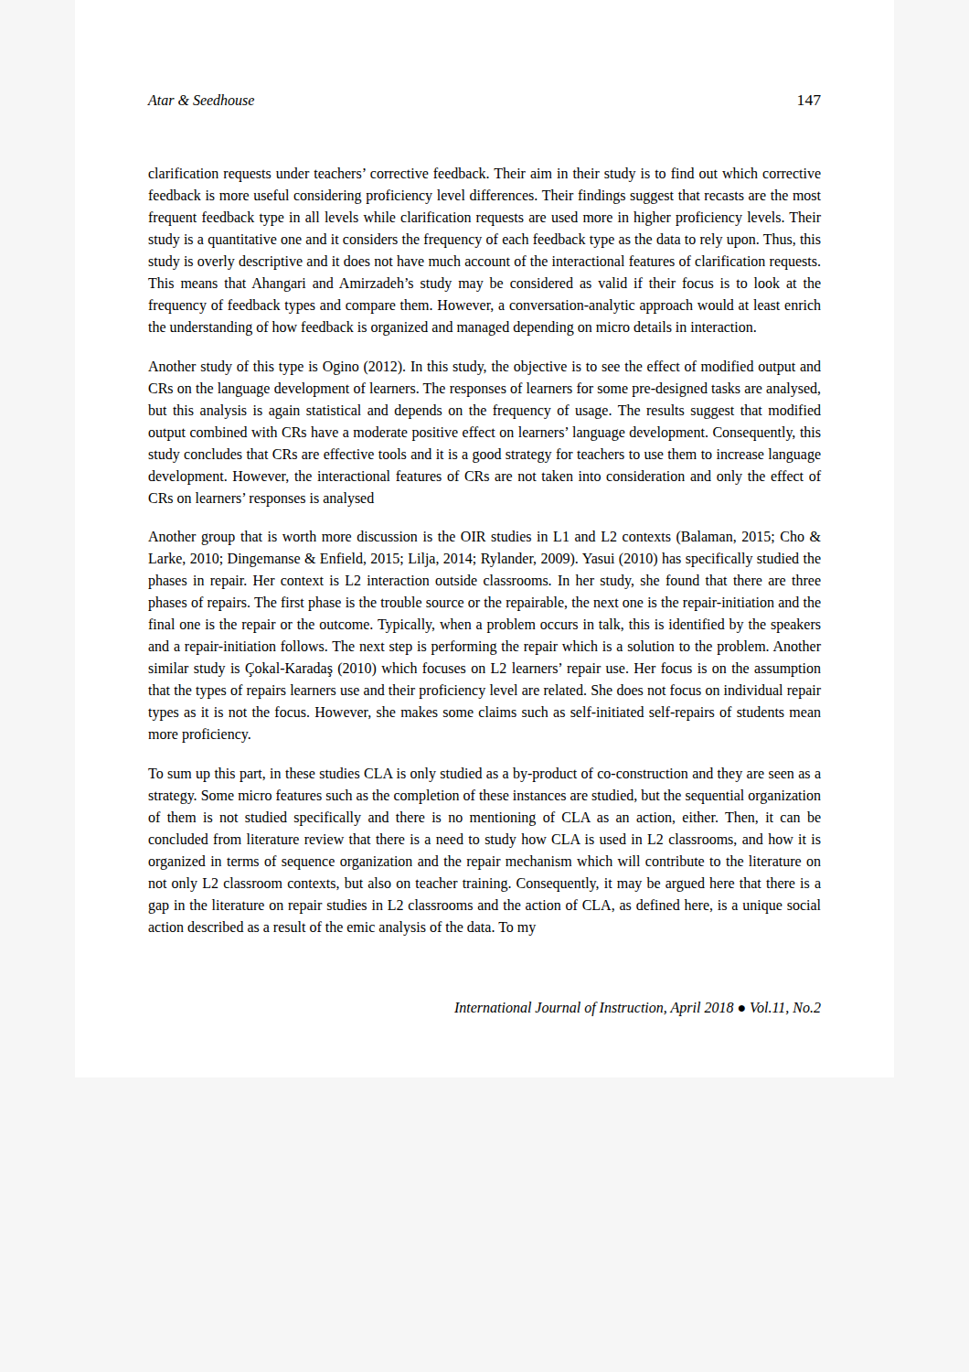Atar & Seedhouse 147
clarification requests under teachers’ corrective feedback. Their aim in their study is to find out which corrective feedback is more useful considering proficiency level differences. Their findings suggest that recasts are the most frequent feedback type in all levels while clarification requests are used more in higher proficiency levels. Their study is a quantitative one and it considers the frequency of each feedback type as the data to rely upon. Thus, this study is overly descriptive and it does not have much account of the interactional features of clarification requests. This means that Ahangari and Amirzadeh’s study may be considered as valid if their focus is to look at the frequency of feedback types and compare them. However, a conversation-analytic approach would at least enrich the understanding of how feedback is organized and managed depending on micro details in interaction.
Another study of this type is Ogino (2012). In this study, the objective is to see the effect of modified output and CRs on the language development of learners. The responses of learners for some pre-designed tasks are analysed, but this analysis is again statistical and depends on the frequency of usage. The results suggest that modified output combined with CRs have a moderate positive effect on learners’ language development. Consequently, this study concludes that CRs are effective tools and it is a good strategy for teachers to use them to increase language development. However, the interactional features of CRs are not taken into consideration and only the effect of CRs on learners’ responses is analysed
Another group that is worth more discussion is the OIR studies in L1 and L2 contexts (Balaman, 2015; Cho & Larke, 2010; Dingemanse & Enfield, 2015; Lilja, 2014; Rylander, 2009). Yasui (2010) has specifically studied the phases in repair. Her context is L2 interaction outside classrooms. In her study, she found that there are three phases of repairs. The first phase is the trouble source or the repairable, the next one is the repair-initiation and the final one is the repair or the outcome. Typically, when a problem occurs in talk, this is identified by the speakers and a repair-initiation follows. The next step is performing the repair which is a solution to the problem. Another similar study is Çokal-Karadaş (2010) which focuses on L2 learners’ repair use. Her focus is on the assumption that the types of repairs learners use and their proficiency level are related. She does not focus on individual repair types as it is not the focus. However, she makes some claims such as self-initiated self-repairs of students mean more proficiency.
To sum up this part, in these studies CLA is only studied as a by-product of co-construction and they are seen as a strategy. Some micro features such as the completion of these instances are studied, but the sequential organization of them is not studied specifically and there is no mentioning of CLA as an action, either. Then, it can be concluded from literature review that there is a need to study how CLA is used in L2 classrooms, and how it is organized in terms of sequence organization and the repair mechanism which will contribute to the literature on not only L2 classroom contexts, but also on teacher training. Consequently, it may be argued here that there is a gap in the literature on repair studies in L2 classrooms and the action of CLA, as defined here, is a unique social action described as a result of the emic analysis of the data. To my
International Journal of Instruction, April 2018 ● Vol.11, No.2